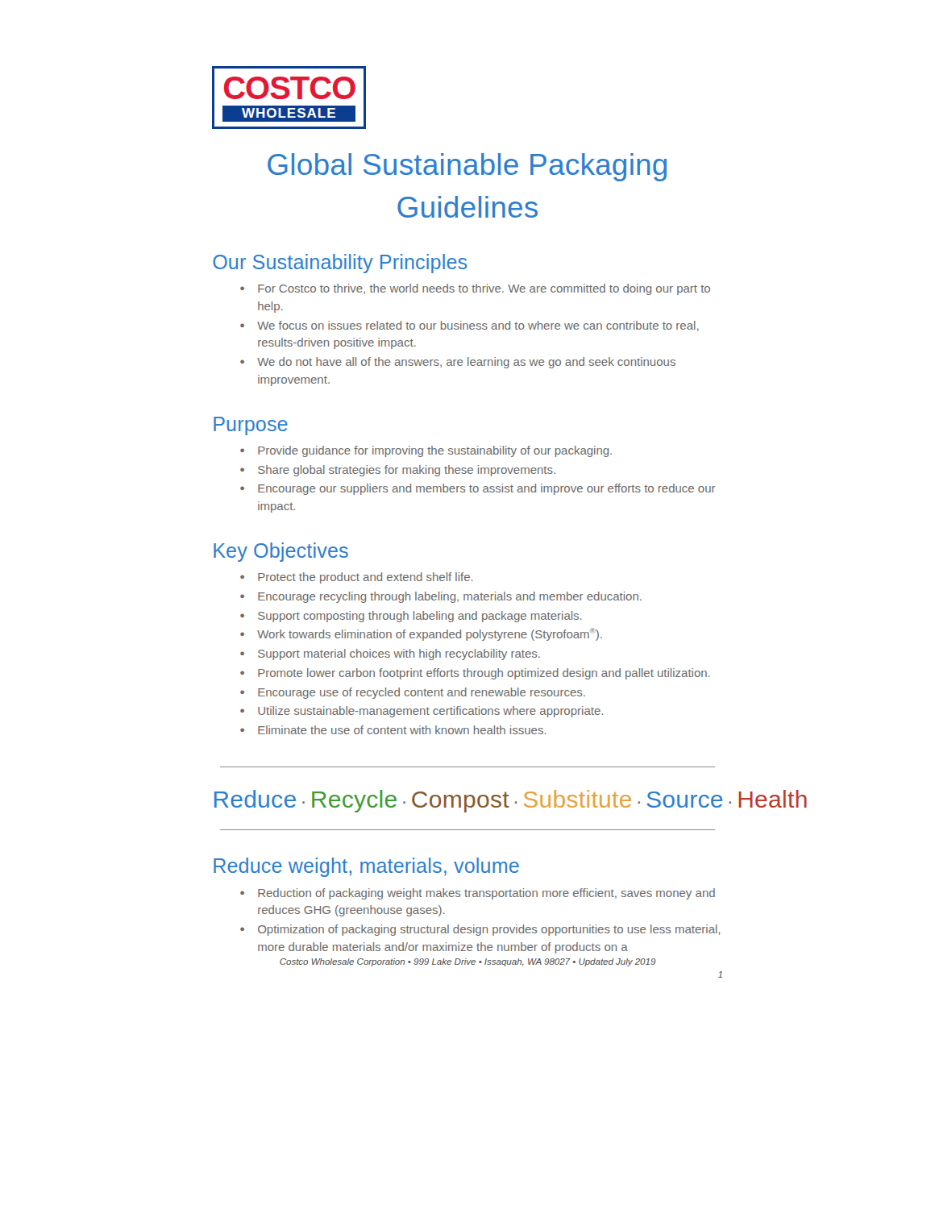COSTCO WHOLESALE
Global Sustainable Packaging Guidelines
Our Sustainability Principles
For Costco to thrive, the world needs to thrive. We are committed to doing our part to help.
We focus on issues related to our business and to where we can contribute to real, results-driven positive impact.
We do not have all of the answers, are learning as we go and seek continuous improvement.
Purpose
Provide guidance for improving the sustainability of our packaging.
Share global strategies for making these improvements.
Encourage our suppliers and members to assist and improve our efforts to reduce our impact.
Key Objectives
Protect the product and extend shelf life.
Encourage recycling through labeling, materials and member education.
Support composting through labeling and package materials.
Work towards elimination of expanded polystyrene (Styrofoam®).
Support material choices with high recyclability rates.
Promote lower carbon footprint efforts through optimized design and pallet utilization.
Encourage use of recycled content and renewable resources.
Utilize sustainable-management certifications where appropriate.
Eliminate the use of content with known health issues.
Reduce·Recycle·Compost·Substitute·Source·Health
Reduce weight, materials, volume
Reduction of packaging weight makes transportation more efficient, saves money and reduces GHG (greenhouse gases).
Optimization of packaging structural design provides opportunities to use less material, more durable materials and/or maximize the number of products on a
Costco Wholesale Corporation • 999 Lake Drive • Issaquah, WA 98027 • Updated July 2019
1